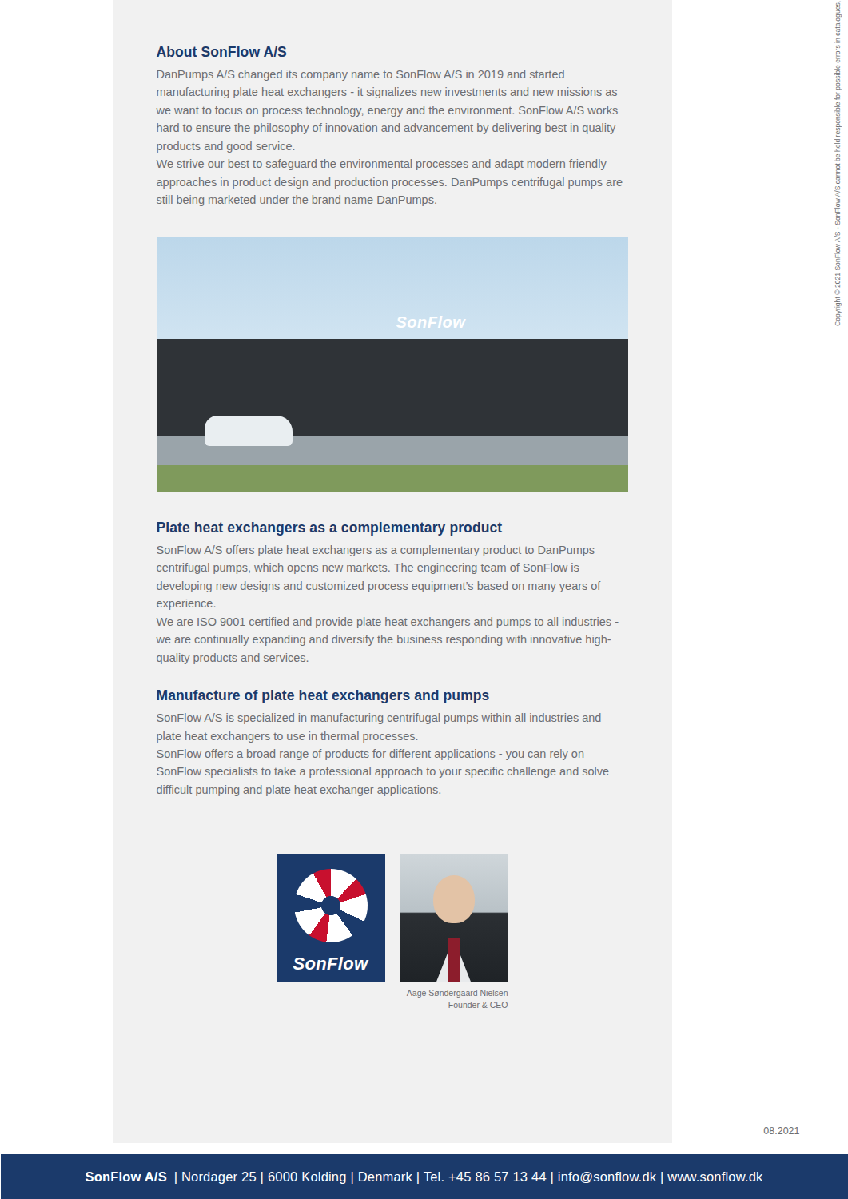About SonFlow A/S
DanPumps A/S changed its company name to SonFlow A/S in 2019 and started manufacturing plate heat exchangers - it signalizes new investments and new missions as we want to focus on process technology, energy and the environment. SonFlow A/S works hard to ensure the philosophy of innovation and advancement by delivering best in quality products and good service.
We strive our best to safeguard the environmental processes and adapt modern friendly approaches in product design and production processes. DanPumps centrifugal pumps are still being marketed under the brand name DanPumps.
SonFlow
Plate heat exchangers as a complementary product
SonFlow A/S offers plate heat exchangers as a complementary product to DanPumps centrifugal pumps, which opens new markets. The engineering team of SonFlow is developing new designs and customized process equipment’s based on many years of experience.
We are ISO 9001 certified and provide plate heat exchangers and pumps to all industries - we are continually expanding and diversify the business responding with innovative high-quality products and services.
Manufacture of plate heat exchangers and pumps
SonFlow A/S is specialized in manufacturing centrifugal pumps within all industries and plate heat exchangers to use in thermal processes.
SonFlow offers a broad range of products for different applications - you can rely on SonFlow specialists to take a professional approach to your specific challenge and solve difficult pumping and plate heat exchanger applications.
SonFlow
Aage Søndergaard Nielsen
Founder & CEO
08.2021
Copyright © 2021 SonFlow A/S - SonFlow A/S cannot be held responsible for possible errors in catalogues, brochures and other printed materials. SonFlow A/S reserves the right at any time to change the specifications without notice.
SonFlow A/S | Nordager 25 | 6000 Kolding | Denmark | Tel. +45 86 57 13 44 | info@sonflow.dk | www.sonflow.dk